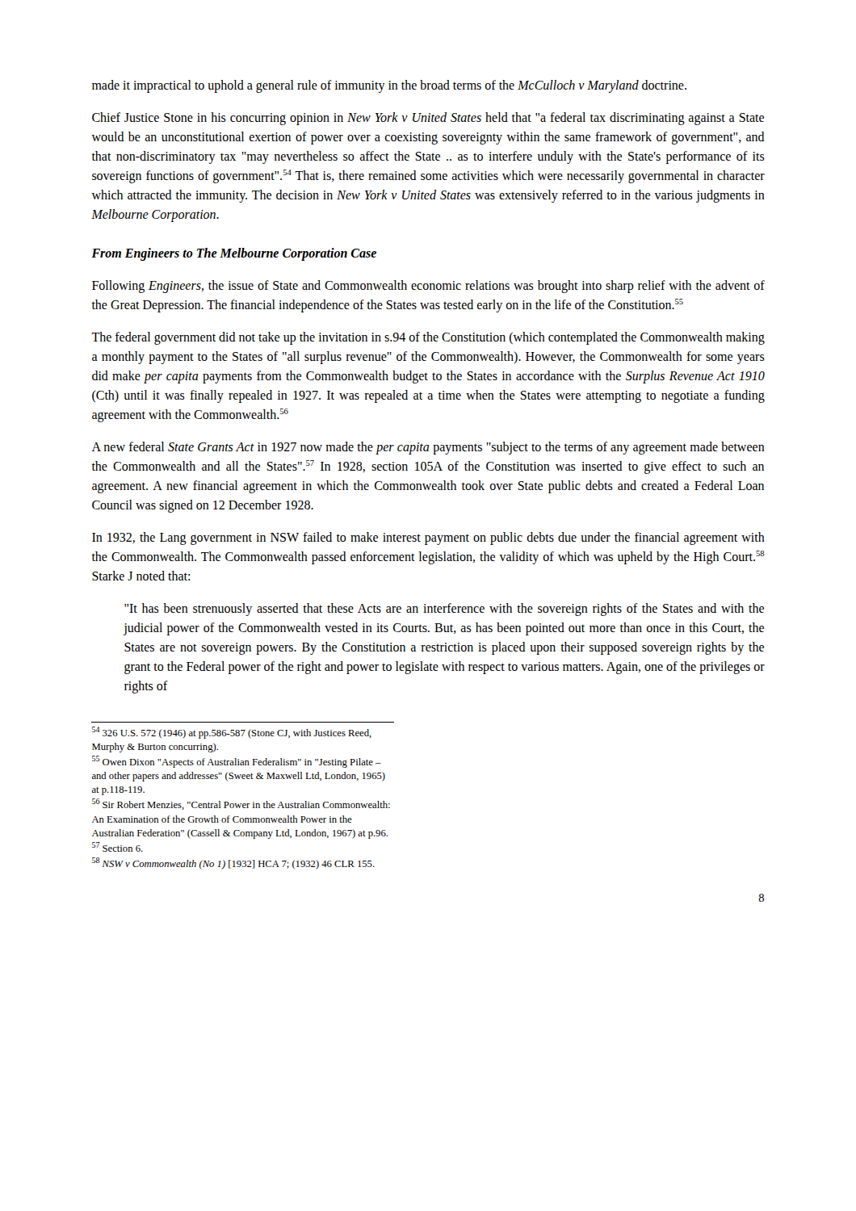made it impractical to uphold a general rule of immunity in the broad terms of the McCulloch v Maryland doctrine.
Chief Justice Stone in his concurring opinion in New York v United States held that "a federal tax discriminating against a State would be an unconstitutional exertion of power over a coexisting sovereignty within the same framework of government", and that non-discriminatory tax "may nevertheless so affect the State .. as to interfere unduly with the State's performance of its sovereign functions of government".54 That is, there remained some activities which were necessarily governmental in character which attracted the immunity. The decision in New York v United States was extensively referred to in the various judgments in Melbourne Corporation.
From Engineers to The Melbourne Corporation Case
Following Engineers, the issue of State and Commonwealth economic relations was brought into sharp relief with the advent of the Great Depression. The financial independence of the States was tested early on in the life of the Constitution.55
The federal government did not take up the invitation in s.94 of the Constitution (which contemplated the Commonwealth making a monthly payment to the States of "all surplus revenue" of the Commonwealth). However, the Commonwealth for some years did make per capita payments from the Commonwealth budget to the States in accordance with the Surplus Revenue Act 1910 (Cth) until it was finally repealed in 1927. It was repealed at a time when the States were attempting to negotiate a funding agreement with the Commonwealth.56
A new federal State Grants Act in 1927 now made the per capita payments "subject to the terms of any agreement made between the Commonwealth and all the States".57 In 1928, section 105A of the Constitution was inserted to give effect to such an agreement. A new financial agreement in which the Commonwealth took over State public debts and created a Federal Loan Council was signed on 12 December 1928.
In 1932, the Lang government in NSW failed to make interest payment on public debts due under the financial agreement with the Commonwealth. The Commonwealth passed enforcement legislation, the validity of which was upheld by the High Court.58 Starke J noted that:
"It has been strenuously asserted that these Acts are an interference with the sovereign rights of the States and with the judicial power of the Commonwealth vested in its Courts. But, as has been pointed out more than once in this Court, the States are not sovereign powers. By the Constitution a restriction is placed upon their supposed sovereign rights by the grant to the Federal power of the right and power to legislate with respect to various matters. Again, one of the privileges or rights of
54 326 U.S. 572 (1946) at pp.586-587 (Stone CJ, with Justices Reed, Murphy & Burton concurring).
55 Owen Dixon "Aspects of Australian Federalism" in "Jesting Pilate – and other papers and addresses" (Sweet & Maxwell Ltd, London, 1965) at p.118-119.
56 Sir Robert Menzies, "Central Power in the Australian Commonwealth: An Examination of the Growth of Commonwealth Power in the Australian Federation" (Cassell & Company Ltd, London, 1967) at p.96.
57 Section 6.
58 NSW v Commonwealth (No 1) [1932] HCA 7; (1932) 46 CLR 155.
8